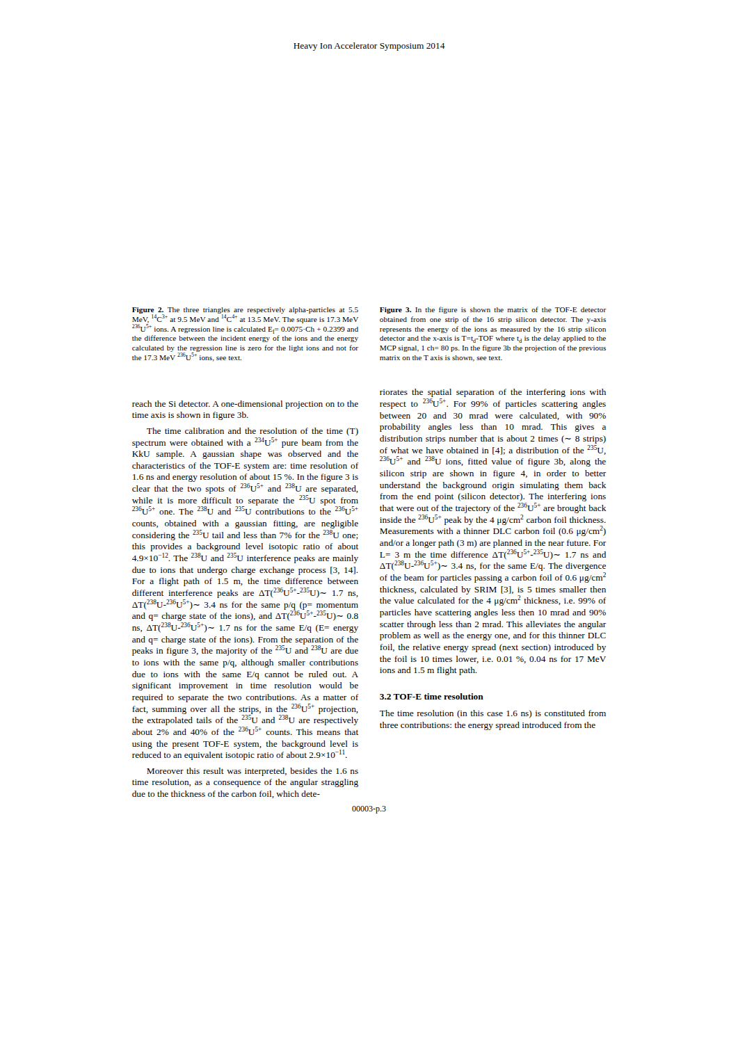Heavy Ion Accelerator Symposium 2014
Figure 2. The three triangles are respectively alpha-particles at 5.5 MeV, 14C3+ at 9.5 MeV and 14C4+ at 13.5 MeV. The square is 17.3 MeV 236U5+ ions. A regression line is calculated EI= 0.0075·Ch + 0.2399 and the difference between the incident energy of the ions and the energy calculated by the regression line is zero for the light ions and not for the 17.3 MeV 236U5+ ions, see text.
reach the Si detector. A one-dimensional projection on to the time axis is shown in figure 3b.
The time calibration and the resolution of the time (T) spectrum were obtained with a 234U5+ pure beam from the KkU sample. A gaussian shape was observed and the characteristics of the TOF-E system are: time resolution of 1.6 ns and energy resolution of about 15 %. In the figure 3 is clear that the two spots of 236U5+ and 238U are separated, while it is more difficult to separate the 235U spot from 236U5+ one. The 238U and 235U contributions to the 236U5+ counts, obtained with a gaussian fitting, are negligible considering the 235U tail and less than 7% for the 238U one; this provides a background level isotopic ratio of about 4.9×10−12. The 238U and 235U interference peaks are mainly due to ions that undergo charge exchange process [3, 14]. For a flight path of 1.5 m, the time difference between different interference peaks are ΔT(236U5+-235U)∼ 1.7 ns, ΔT(238U-236U5+)∼ 3.4 ns for the same p/q (p= momentum and q= charge state of the ions), and ΔT(236U5+-235U)∼ 0.8 ns, ΔT(238U-236U5+)∼ 1.7 ns for the same E/q (E= energy and q= charge state of the ions). From the separation of the peaks in figure 3, the majority of the 235U and 238U are due to ions with the same p/q, although smaller contributions due to ions with the same E/q cannot be ruled out. A significant improvement in time resolution would be required to separate the two contributions. As a matter of fact, summing over all the strips, in the 236U5+ projection, the extrapolated tails of the 235U and 238U are respectively about 2% and 40% of the 236U5+ counts. This means that using the present TOF-E system, the background level is reduced to an equivalent isotopic ratio of about 2.9×10−11.
Moreover this result was interpreted, besides the 1.6 ns time resolution, as a consequence of the angular straggling due to the thickness of the carbon foil, which dete-
Figure 3. In the figure is shown the matrix of the TOF-E detector obtained from one strip of the 16 strip silicon detector. The y-axis represents the energy of the ions as measured by the 16 strip silicon detector and the x-axis is T=td-TOF where td is the delay applied to the MCP signal, 1 ch= 80 ps. In the figure 3b the projection of the previous matrix on the T axis is shown, see text.
riorates the spatial separation of the interfering ions with respect to 236U5+. For 99% of particles scattering angles between 20 and 30 mrad were calculated, with 90% probability angles less than 10 mrad. This gives a distribution strips number that is about 2 times (∼ 8 strips) of what we have obtained in [4]; a distribution of the 235U, 236U5+ and 238U ions, fitted value of figure 3b, along the silicon strip are shown in figure 4, in order to better understand the background origin simulating them back from the end point (silicon detector). The interfering ions that were out of the trajectory of the 236U5+ are brought back inside the 236U5+ peak by the 4 μg/cm2 carbon foil thickness. Measurements with a thinner DLC carbon foil (0.6 μg/cm2) and/or a longer path (3 m) are planned in the near future. For L= 3 m the time difference ΔT(236U5+-235U)∼ 1.7 ns and ΔT(238U-236U5+)∼ 3.4 ns, for the same E/q. The divergence of the beam for particles passing a carbon foil of 0.6 μg/cm2 thickness, calculated by SRIM [3], is 5 times smaller then the value calculated for the 4 μg/cm2 thickness, i.e. 99% of particles have scattering angles less then 10 mrad and 90% scatter through less than 2 mrad. This alleviates the angular problem as well as the energy one, and for this thinner DLC foil, the relative energy spread (next section) introduced by the foil is 10 times lower, i.e. 0.01 %, 0.04 ns for 17 MeV ions and 1.5 m flight path.
3.2 TOF-E time resolution
The time resolution (in this case 1.6 ns) is constituted from three contributions: the energy spread introduced from the
00003-p.3